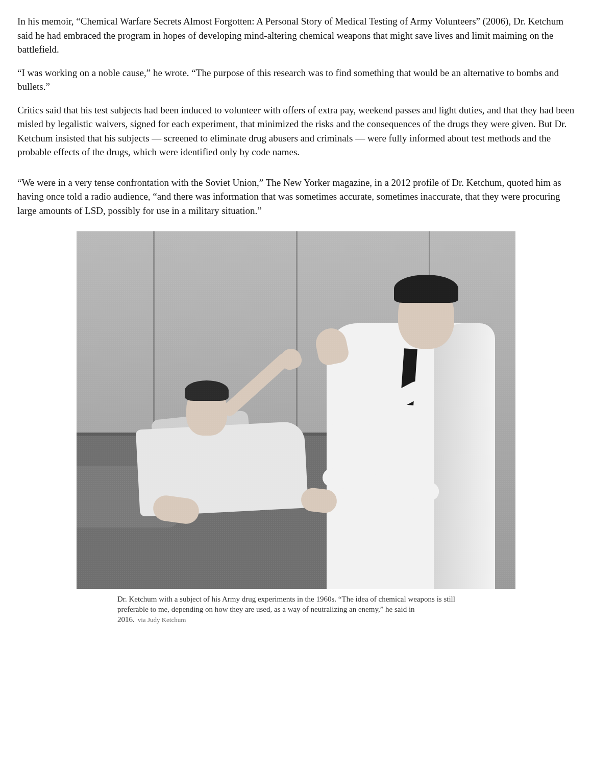In his memoir, “Chemical Warfare Secrets Almost Forgotten: A Personal Story of Medical Testing of Army Volunteers” (2006), Dr. Ketchum said he had embraced the program in hopes of developing mind-altering chemical weapons that might save lives and limit maiming on the battlefield.
“I was working on a noble cause,” he wrote. “The purpose of this research was to find something that would be an alternative to bombs and bullets.”
Critics said that his test subjects had been induced to volunteer with offers of extra pay, weekend passes and light duties, and that they had been misled by legalistic waivers, signed for each experiment, that minimized the risks and the consequences of the drugs they were given. But Dr. Ketchum insisted that his subjects — screened to eliminate drug abusers and criminals — were fully informed about test methods and the probable effects of the drugs, which were identified only by code names.
“We were in a very tense confrontation with the Soviet Union,” The New Yorker magazine, in a 2012 profile of Dr. Ketchum, quoted him as having once told a radio audience, “and there was information that was sometimes accurate, sometimes inaccurate, that they were procuring large amounts of LSD, possibly for use in a military situation.”
Dr. Ketchum with a subject of his Army drug experiments in the 1960s. “The idea of chemical weapons is still preferable to me, depending on how they are used, as a way of neutralizing an enemy,” he said in 2016.via Judy Ketchum